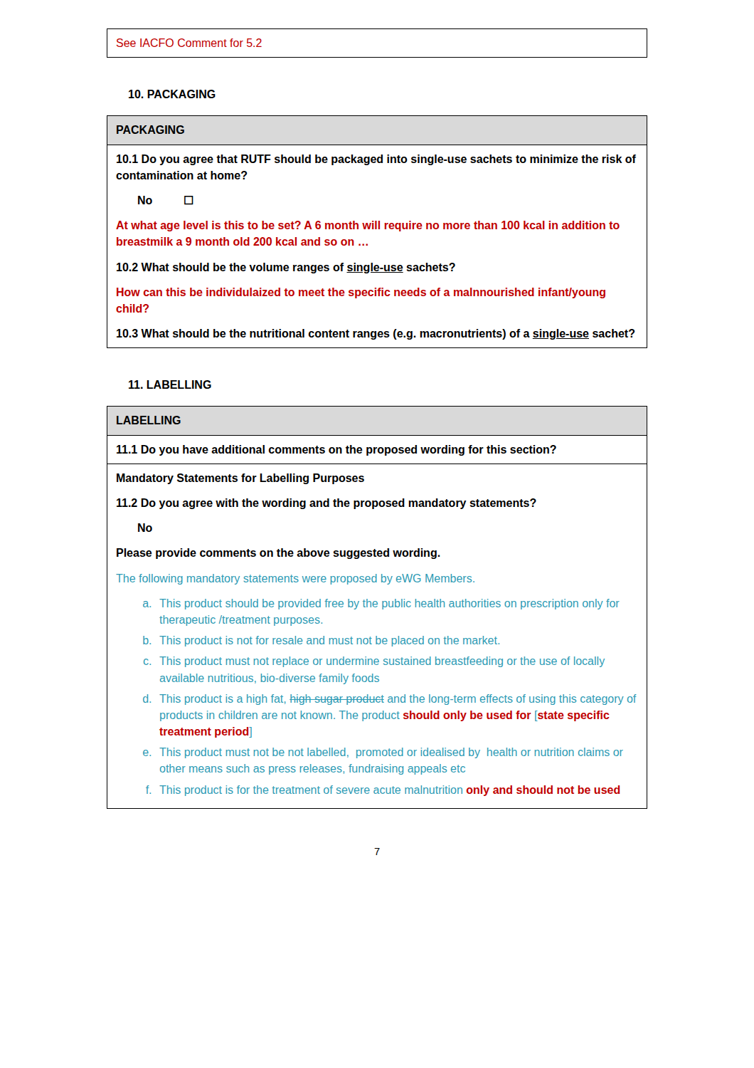See IACFO Comment for 5.2
10. PACKAGING
| PACKAGING |
| 10.1 Do you agree that RUTF should be packaged into single-use sachets to minimize the risk of contamination at home? No ☐ At what age level is this to be set? A 6 month will require no more than 100 kcal in addition to breastmilk a 9 month old 200 kcal and so on … 10.2 What should be the volume ranges of single-use sachets? How can this be individulaized to meet the specific needs of a malnnourished infant/young child? 10.3 What should be the nutritional content ranges (e.g. macronutrients) of a single-use sachet? |
11. LABELLING
| LABELLING |
| 11.1 Do you have additional comments on the proposed wording for this section? |
| Mandatory Statements for Labelling Purposes 11.2 Do you agree with the wording and the proposed mandatory statements? No Please provide comments on the above suggested wording. The following mandatory statements were proposed by eWG Members. This product should be provided free by the public health authorities on prescription only for therapeutic /treatment purposes. This product is not for resale and must not be placed on the market. This product must not replace or undermine sustained breastfeeding or the use of locally available nutritious, bio-diverse family foods This product is a high fat, high sugar product and the long-term effects of using this category of products in children are not known. The product should only be used for [ state specific treatment period ] This product must not be not labelled, promoted or idealised by health or nutrition claims or other means such as press releases, fundraising appeals etc This product is for the treatment of severe acute malnutrition only and should not be used |
7